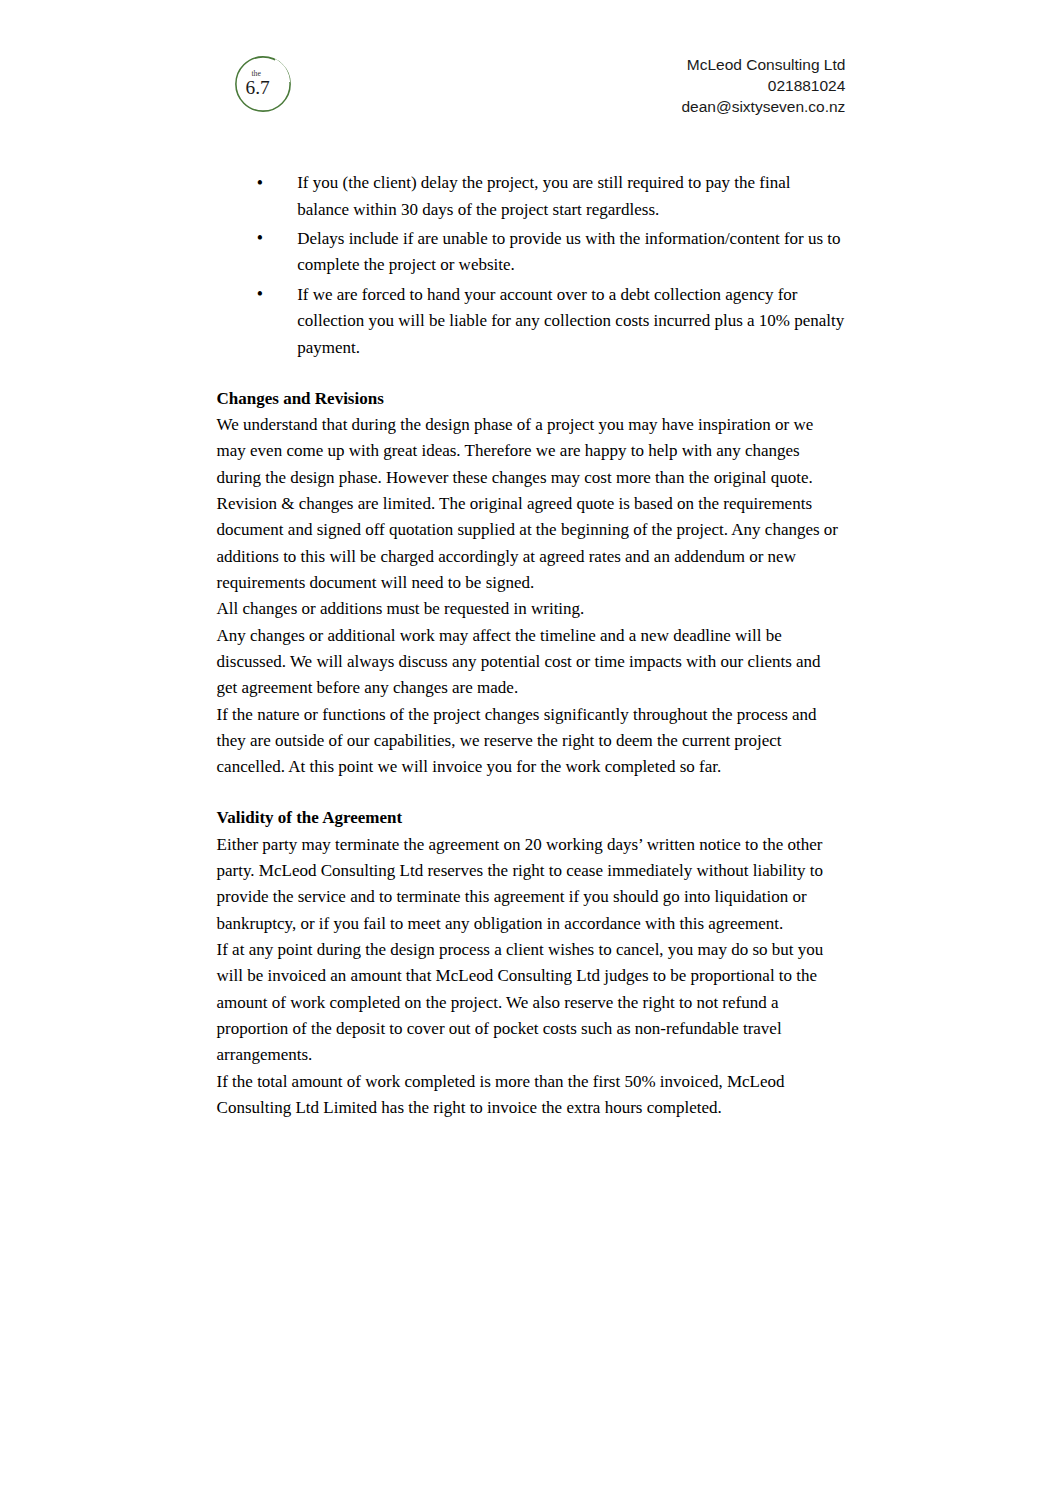the 6.7
McLeod Consulting Ltd
021881024
dean@sixtyseven.co.nz
If you (the client) delay the project, you are still required to pay the final balance within 30 days of the project start regardless.
Delays include if are unable to provide us with the information/content for us to complete the project or website.
If we are forced to hand your account over to a debt collection agency for collection you will be liable for any collection costs incurred plus a 10% penalty payment.
Changes and Revisions
We understand that during the design phase of a project you may have inspiration or we may even come up with great ideas. Therefore we are happy to help with any changes during the design phase. However these changes may cost more than the original quote.
Revision & changes are limited. The original agreed quote is based on the requirements document and signed off quotation supplied at the beginning of the project. Any changes or additions to this will be charged accordingly at agreed rates and an addendum or new requirements document will need to be signed.
All changes or additions must be requested in writing.
Any changes or additional work may affect the timeline and a new deadline will be discussed. We will always discuss any potential cost or time impacts with our clients and get agreement before any changes are made.
If the nature or functions of the project changes significantly throughout the process and they are outside of our capabilities, we reserve the right to deem the current project cancelled. At this point we will invoice you for the work completed so far.
Validity of the Agreement
Either party may terminate the agreement on 20 working days’ written notice to the other party. McLeod Consulting Ltd reserves the right to cease immediately without liability to provide the service and to terminate this agreement if you should go into liquidation or bankruptcy, or if you fail to meet any obligation in accordance with this agreement.
If at any point during the design process a client wishes to cancel, you may do so but you will be invoiced an amount that McLeod Consulting Ltd judges to be proportional to the amount of work completed on the project. We also reserve the right to not refund a proportion of the deposit to cover out of pocket costs such as non-refundable travel arrangements.
If the total amount of work completed is more than the first 50% invoiced, McLeod Consulting Ltd Limited has the right to invoice the extra hours completed.